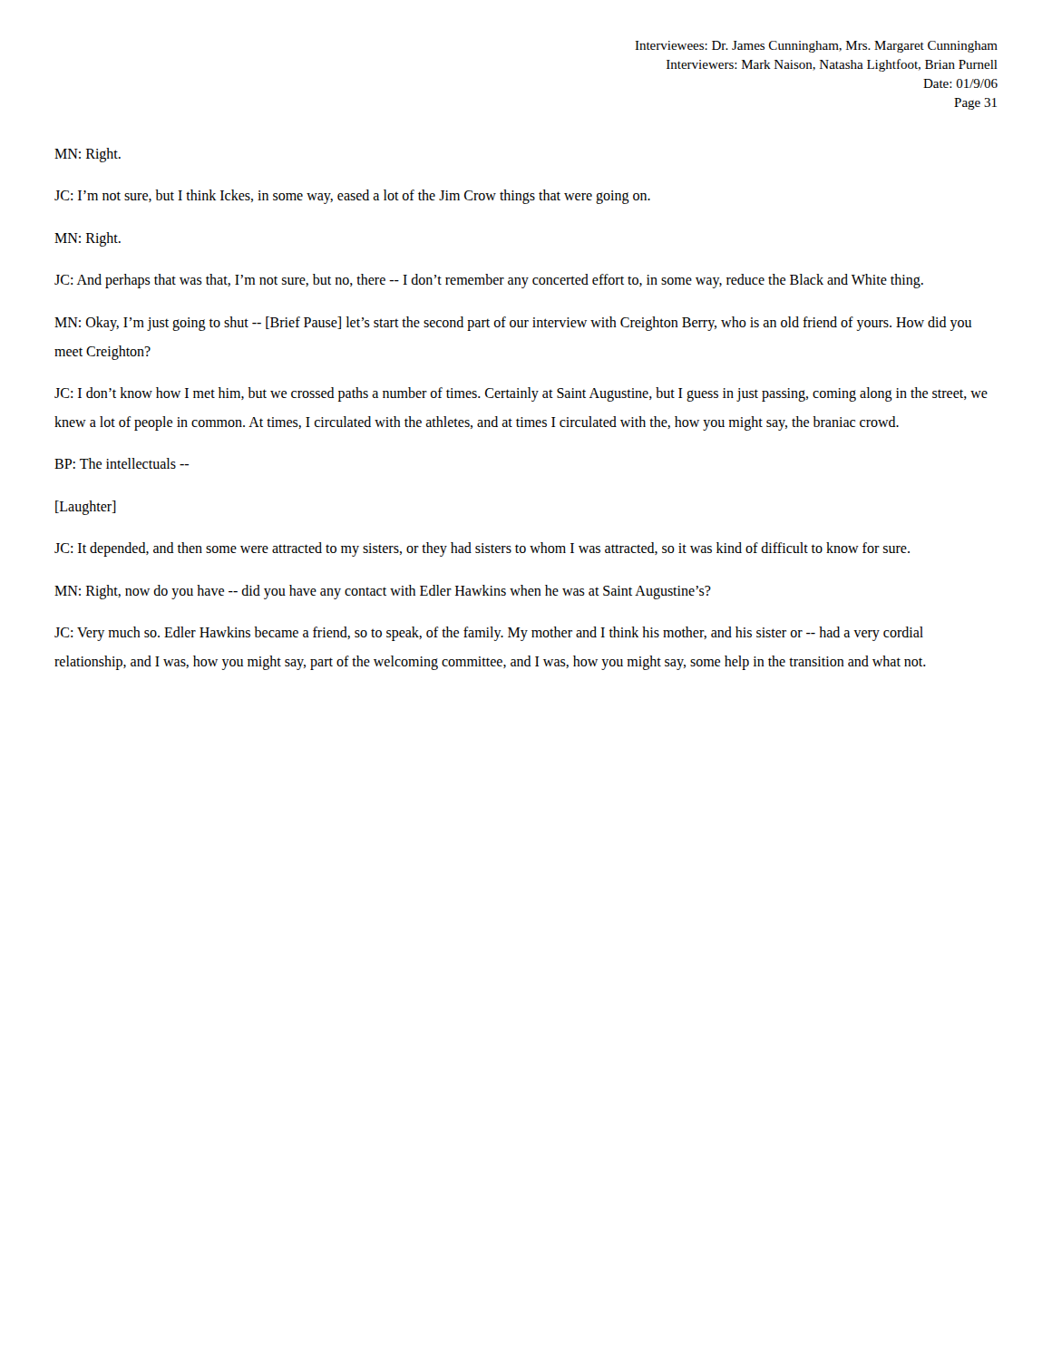Interviewees: Dr. James Cunningham, Mrs. Margaret Cunningham
Interviewers: Mark Naison, Natasha Lightfoot, Brian Purnell
Date: 01/9/06
Page 31
MN: Right.
JC: I’m not sure, but I think Ickes, in some way, eased a lot of the Jim Crow things that were going on.
MN: Right.
JC: And perhaps that was that, I’m not sure, but no, there -- I don’t remember any concerted effort to, in some way, reduce the Black and White thing.
MN: Okay, I’m just going to shut -- [Brief Pause] let’s start the second part of our interview with Creighton Berry, who is an old friend of yours. How did you meet Creighton?
JC: I don’t know how I met him, but we crossed paths a number of times. Certainly at Saint Augustine, but I guess in just passing, coming along in the street, we knew a lot of people in common. At times, I circulated with the athletes, and at times I circulated with the, how you might say, the braniac crowd.
BP: The intellectuals --
[Laughter]
JC: It depended, and then some were attracted to my sisters, or they had sisters to whom I was attracted, so it was kind of difficult to know for sure.
MN: Right, now do you have -- did you have any contact with Edler Hawkins when he was at Saint Augustine’s?
JC: Very much so. Edler Hawkins became a friend, so to speak, of the family. My mother and I think his mother, and his sister or -- had a very cordial relationship, and I was, how you might say, part of the welcoming committee, and I was, how you might say, some help in the transition and what not.